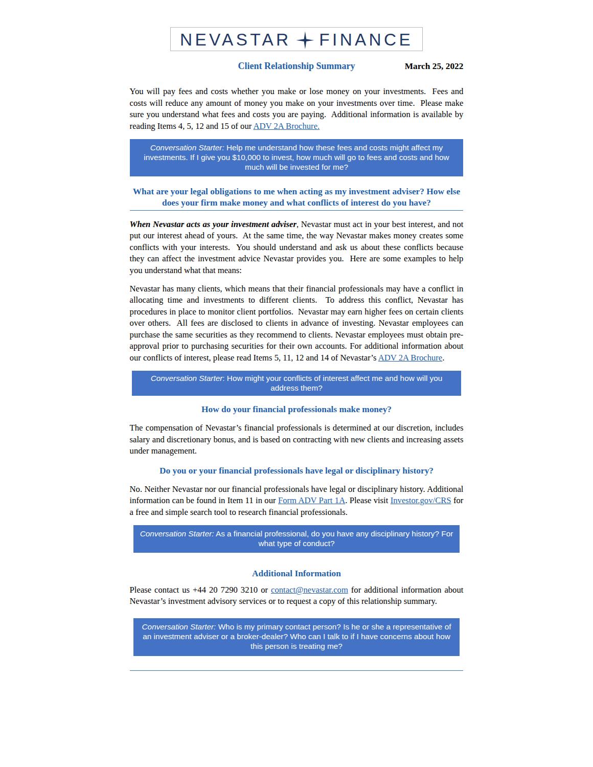NEVASTAR FINANCE
Client Relationship Summary March 25, 2022
You will pay fees and costs whether you make or lose money on your investments. Fees and costs will reduce any amount of money you make on your investments over time. Please make sure you understand what fees and costs you are paying. Additional information is available by reading Items 4, 5, 12 and 15 of our ADV 2A Brochure.
Conversation Starter: Help me understand how these fees and costs might affect my investments. If I give you $10,000 to invest, how much will go to fees and costs and how much will be invested for me?
What are your legal obligations to me when acting as my investment adviser? How else does your firm make money and what conflicts of interest do you have?
When Nevastar acts as your investment adviser, Nevastar must act in your best interest, and not put our interest ahead of yours. At the same time, the way Nevastar makes money creates some conflicts with your interests. You should understand and ask us about these conflicts because they can affect the investment advice Nevastar provides you. Here are some examples to help you understand what that means:
Nevastar has many clients, which means that their financial professionals may have a conflict in allocating time and investments to different clients. To address this conflict, Nevastar has procedures in place to monitor client portfolios. Nevastar may earn higher fees on certain clients over others. All fees are disclosed to clients in advance of investing. Nevastar employees can purchase the same securities as they recommend to clients. Nevastar employees must obtain pre-approval prior to purchasing securities for their own accounts. For additional information about our conflicts of interest, please read Items 5, 11, 12 and 14 of Nevastar’s ADV 2A Brochure.
Conversation Starter: How might your conflicts of interest affect me and how will you address them?
How do your financial professionals make money?
The compensation of Nevastar’s financial professionals is determined at our discretion, includes salary and discretionary bonus, and is based on contracting with new clients and increasing assets under management.
Do you or your financial professionals have legal or disciplinary history?
No. Neither Nevastar nor our financial professionals have legal or disciplinary history. Additional information can be found in Item 11 in our Form ADV Part 1A. Please visit Investor.gov/CRS for a free and simple search tool to research financial professionals.
Conversation Starter: As a financial professional, do you have any disciplinary history? For what type of conduct?
Additional Information
Please contact us +44 20 7290 3210 or contact@nevastar.com for additional information about Nevastar’s investment advisory services or to request a copy of this relationship summary.
Conversation Starter: Who is my primary contact person? Is he or she a representative of an investment adviser or a broker-dealer? Who can I talk to if I have concerns about how this person is treating me?